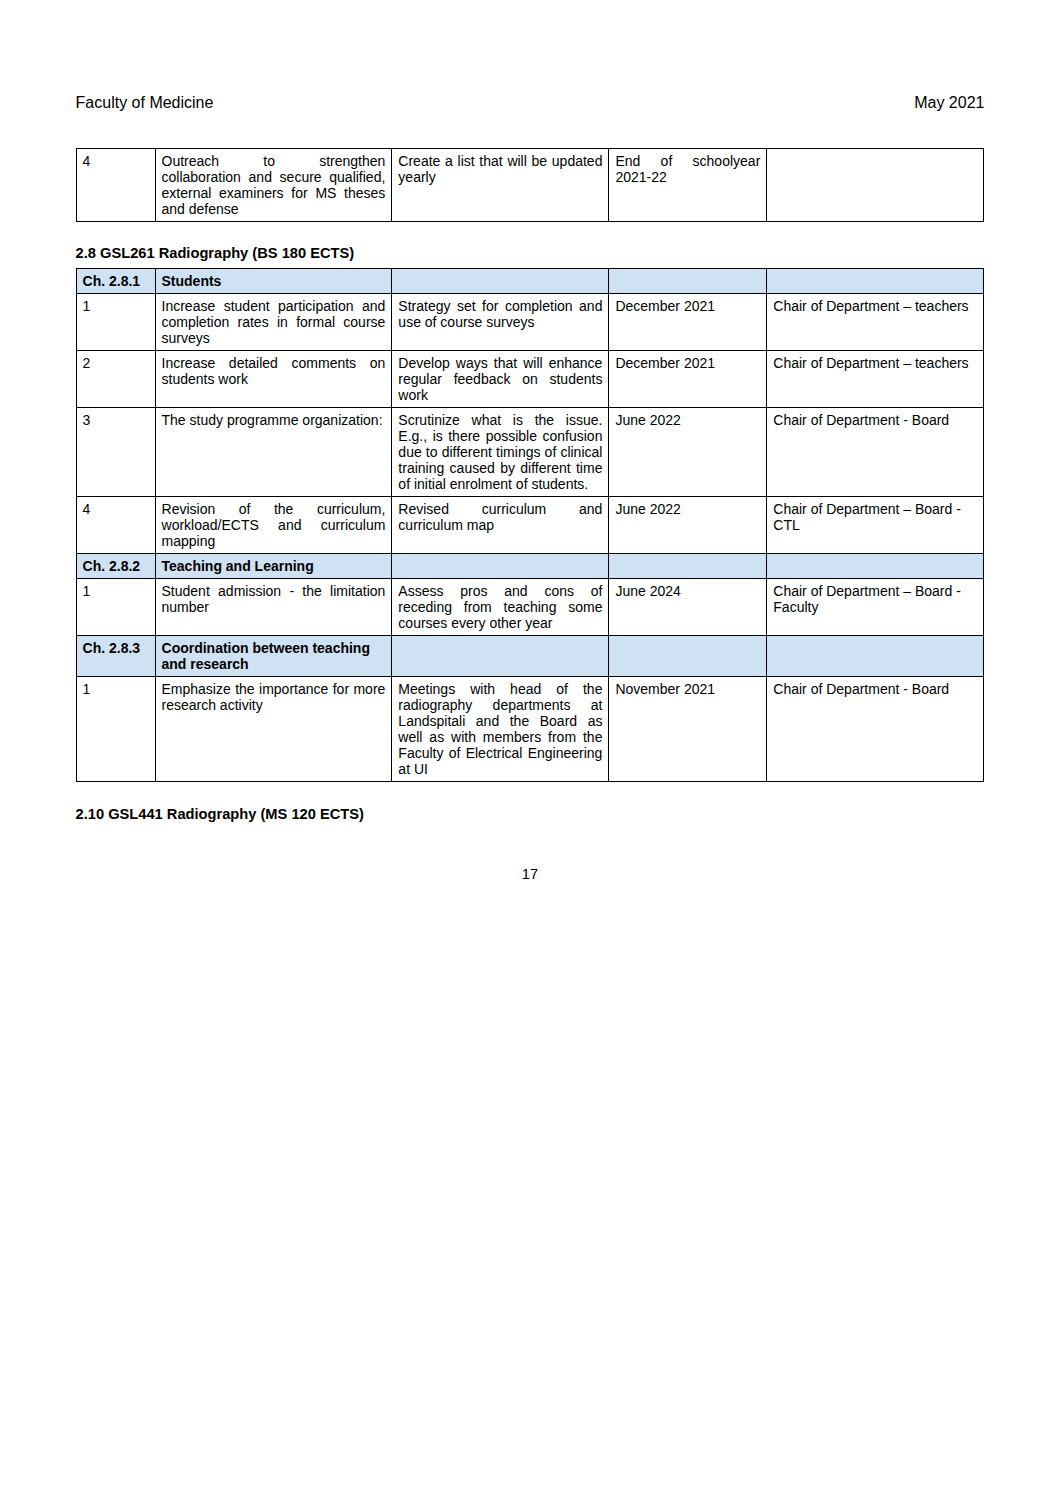Faculty of Medicine May 2021
| 4 | Outreach to strengthen collaboration and secure qualified, external examiners for MS theses and defense | Create a list that will be updated yearly | End of schoolyear 2021-22 | |
2.8 GSL261 Radiography (BS 180 ECTS)
| Ch. 2.8.1 | Students | | | |
| 1 | Increase student participation and completion rates in formal course surveys | Strategy set for completion and use of course surveys | December 2021 | Chair of Department – teachers |
| 2 | Increase detailed comments on students work | Develop ways that will enhance regular feedback on students work | December 2021 | Chair of Department – teachers |
| 3 | The study programme organization: | Scrutinize what is the issue. E.g., is there possible confusion due to different timings of clinical training caused by different time of initial enrolment of students. | June 2022 | Chair of Department - Board |
| 4 | Revision of the curriculum, workload/ECTS and curriculum mapping | Revised curriculum and curriculum map | June 2022 | Chair of Department – Board - CTL |
| Ch. 2.8.2 | Teaching and Learning | | | |
| 1 | Student admission - the limitation number | Assess pros and cons of receding from teaching some courses every other year | June 2024 | Chair of Department – Board - Faculty |
| Ch. 2.8.3 | Coordination between teaching and research | | | |
| 1 | Emphasize the importance for more research activity | Meetings with head of the radiography departments at Landspitali and the Board as well as with members from the Faculty of Electrical Engineering at UI | November 2021 | Chair of Department - Board |
2.10 GSL441 Radiography (MS 120 ECTS)
17